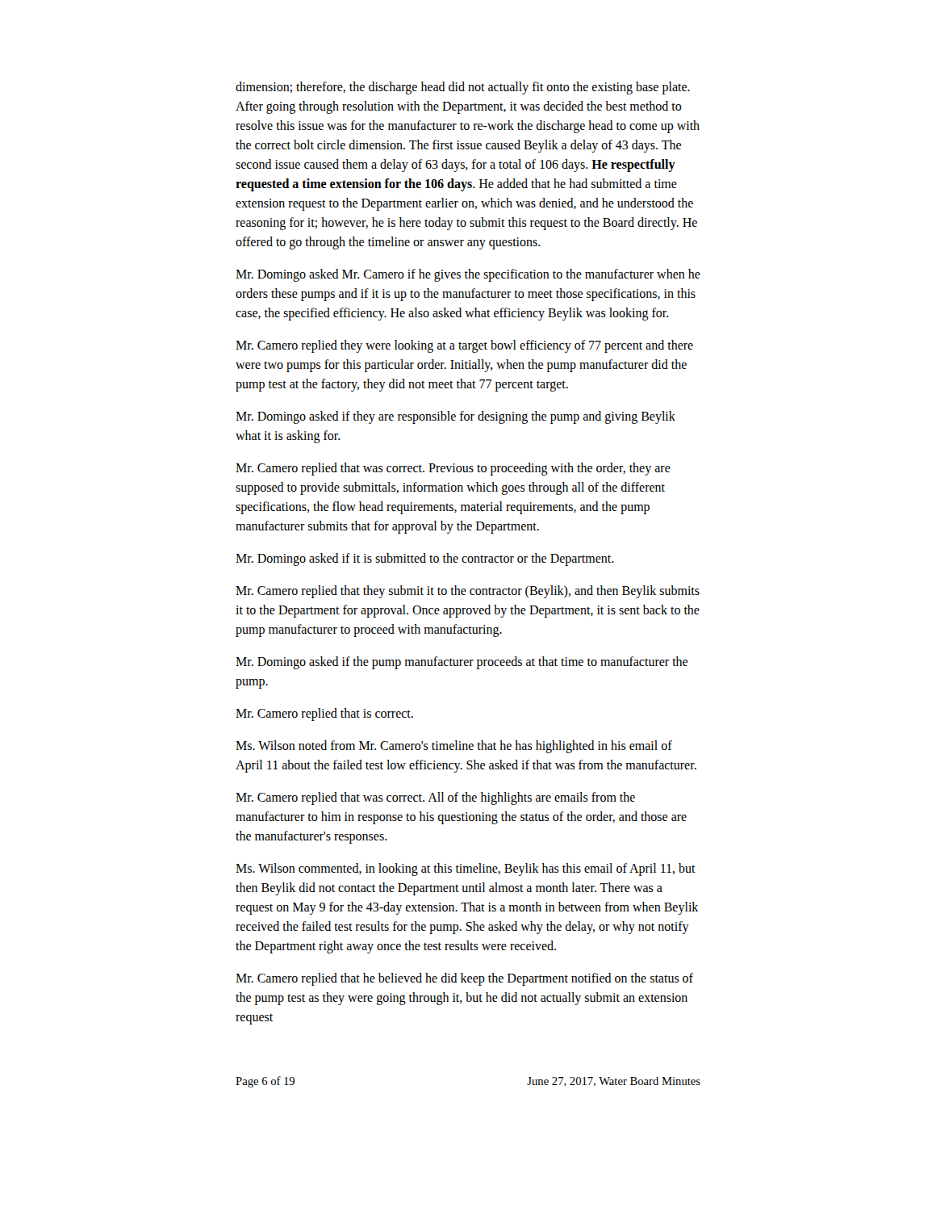dimension; therefore, the discharge head did not actually fit onto the existing base plate. After going through resolution with the Department, it was decided the best method to resolve this issue was for the manufacturer to re-work the discharge head to come up with the correct bolt circle dimension. The first issue caused Beylik a delay of 43 days. The second issue caused them a delay of 63 days, for a total of 106 days. He respectfully requested a time extension for the 106 days. He added that he had submitted a time extension request to the Department earlier on, which was denied, and he understood the reasoning for it; however, he is here today to submit this request to the Board directly. He offered to go through the timeline or answer any questions.
Mr. Domingo asked Mr. Camero if he gives the specification to the manufacturer when he orders these pumps and if it is up to the manufacturer to meet those specifications, in this case, the specified efficiency. He also asked what efficiency Beylik was looking for.
Mr. Camero replied they were looking at a target bowl efficiency of 77 percent and there were two pumps for this particular order. Initially, when the pump manufacturer did the pump test at the factory, they did not meet that 77 percent target.
Mr. Domingo asked if they are responsible for designing the pump and giving Beylik what it is asking for.
Mr. Camero replied that was correct. Previous to proceeding with the order, they are supposed to provide submittals, information which goes through all of the different specifications, the flow head requirements, material requirements, and the pump manufacturer submits that for approval by the Department.
Mr. Domingo asked if it is submitted to the contractor or the Department.
Mr. Camero replied that they submit it to the contractor (Beylik), and then Beylik submits it to the Department for approval. Once approved by the Department, it is sent back to the pump manufacturer to proceed with manufacturing.
Mr. Domingo asked if the pump manufacturer proceeds at that time to manufacturer the pump.
Mr. Camero replied that is correct.
Ms. Wilson noted from Mr. Camero's timeline that he has highlighted in his email of April 11 about the failed test low efficiency. She asked if that was from the manufacturer.
Mr. Camero replied that was correct. All of the highlights are emails from the manufacturer to him in response to his questioning the status of the order, and those are the manufacturer's responses.
Ms. Wilson commented, in looking at this timeline, Beylik has this email of April 11, but then Beylik did not contact the Department until almost a month later. There was a request on May 9 for the 43-day extension. That is a month in between from when Beylik received the failed test results for the pump. She asked why the delay, or why not notify the Department right away once the test results were received.
Mr. Camero replied that he believed he did keep the Department notified on the status of the pump test as they were going through it, but he did not actually submit an extension request
Page 6 of 19 June 27, 2017, Water Board Minutes